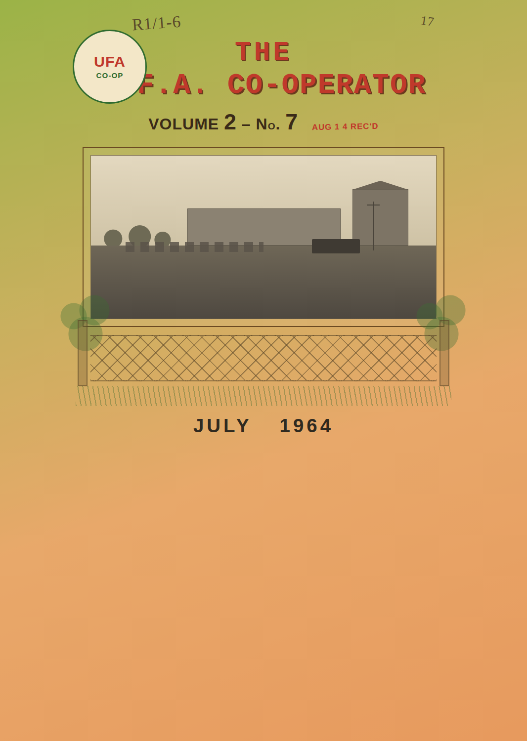R1/1-6
17
UFA
CO-OP
THE
U.F.A. CO-OPERATOR
VOLUME 2 – NO. 7
AUG 1 4 REC'D
JULY 1964